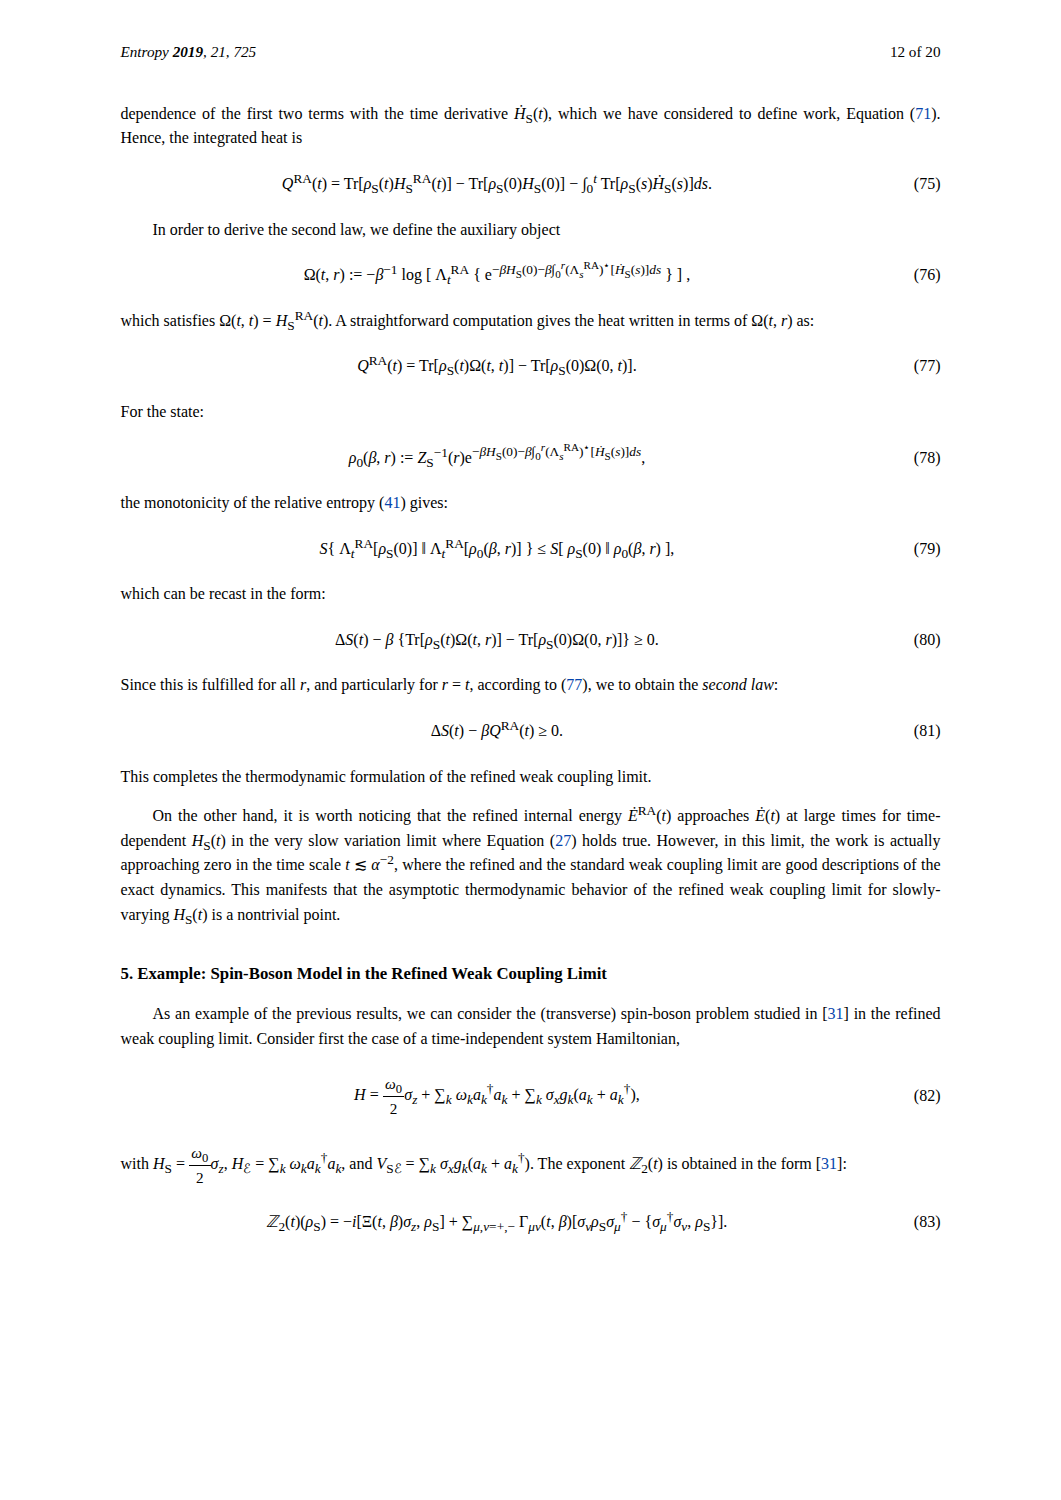Entropy 2019, 21, 725 12 of 20
dependence of the first two terms with the time derivative ḢS(t), which we have considered to define work, Equation (71). Hence, the integrated heat is
QRA(t) = Tr[ρS(t)HSRA(t)] − Tr[ρS(0)HS(0)] − ∫0t Tr[ρS(s)ḢS(s)]ds. (75)
In order to derive the second law, we define the auxiliary object
Ω(t, r) := −β−1 log [ ΛtRA { e−βHS(0)−β∫0r(ΛsRA)⋆[ḢS(s)]ds } ] , (76)
which satisfies Ω(t, t) = HSRA(t). A straightforward computation gives the heat written in terms of Ω(t, r) as:
QRA(t) = Tr[ρS(t)Ω(t, t)] − Tr[ρS(0)Ω(0, t)]. (77)
For the state:
ρ0(β, r) := ZS−1(r)e−βHS(0)−β∫0r(ΛsRA)⋆[ḢS(s)]ds, (78)
the monotonicity of the relative entropy (41) gives:
S{ ΛtRA[ρS(0)] ‖ ΛtRA[ρ0(β, r)] } ≤ S[ ρS(0) ‖ ρ0(β, r) ], (79)
which can be recast in the form:
ΔS(t) − β {Tr[ρS(t)Ω(t, r)] − Tr[ρS(0)Ω(0, r)]} ≥ 0. (80)
Since this is fulfilled for all r, and particularly for r = t, according to (77), we to obtain the second law:
ΔS(t) − βQRA(t) ≥ 0. (81)
This completes the thermodynamic formulation of the refined weak coupling limit.
On the other hand, it is worth noticing that the refined internal energy ĖRA(t) approaches Ė(t) at large times for time-dependent HS(t) in the very slow variation limit where Equation (27) holds true. However, in this limit, the work is actually approaching zero in the time scale t ≲ α−2, where the refined and the standard weak coupling limit are good descriptions of the exact dynamics. This manifests that the asymptotic thermodynamic behavior of the refined weak coupling limit for slowly-varying HS(t) is a nontrivial point.
5. Example: Spin-Boson Model in the Refined Weak Coupling Limit
As an example of the previous results, we can consider the (transverse) spin-boson problem studied in [31] in the refined weak coupling limit. Consider first the case of a time-independent system Hamiltonian,
H = ω02 σz + ∑k ωkak†ak + ∑k σxgk(ak + ak†), (82)
with HS = ω02 σz, Hℰ = ∑k ωkak†ak, and VSℰ = ∑k σxgk(ak + ak†). The exponent ℤ2(t) is obtained in the form [31]:
ℤ2(t)(ρS) = −i[Ξ(t, β)σz, ρS] + ∑μ,ν=+,− Γμν(t, β)[σνρSσμ† − {σμ†σν, ρS}]. (83)